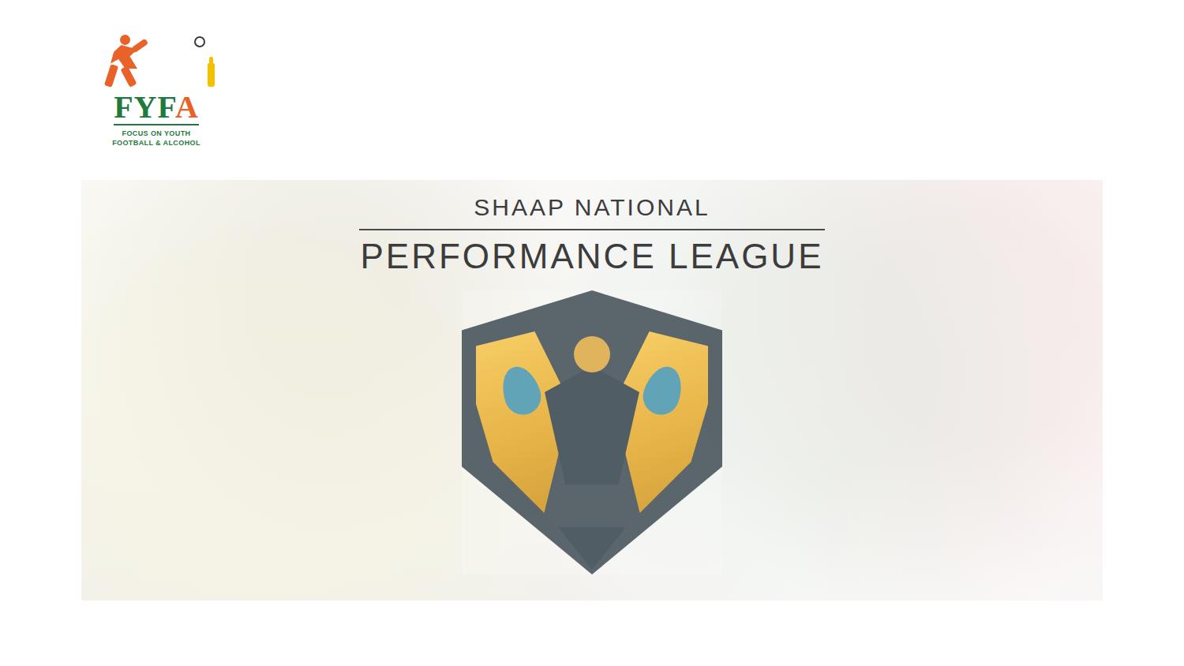FYFA
Focus on Youth
Football & Alcohol
SHAAP National
Performance League